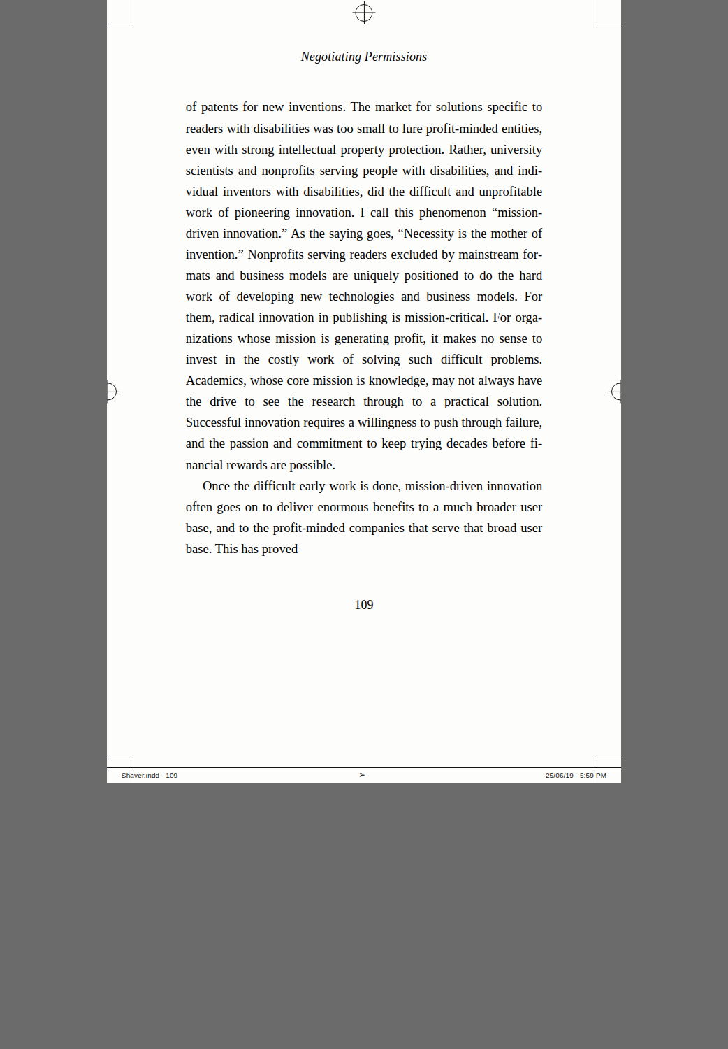Negotiating Permissions
of patents for new inventions. The market for solutions specific to readers with disabilities was too small to lure profit-minded entities, even with strong intellectual property protection. Rather, university scientists and nonprofits serving people with disabilities, and individual inventors with disabilities, did the difficult and unprofitable work of pioneering innovation. I call this phenomenon “mission-driven innovation.” As the saying goes, “Necessity is the mother of invention.” Nonprofits serving readers excluded by mainstream formats and business models are uniquely positioned to do the hard work of developing new technologies and business models. For them, radical innovation in publishing is mission-critical. For organizations whose mission is generating profit, it makes no sense to invest in the costly work of solving such difficult problems. Academics, whose core mission is knowledge, may not always have the drive to see the research through to a practical solution. Successful innovation requires a willingness to push through failure, and the passion and commitment to keep trying decades before financial rewards are possible.
Once the difficult early work is done, mission-driven innovation often goes on to deliver enormous benefits to a much broader user base, and to the profit-minded companies that serve that broad user base. This has proved
109
Shaver.indd 109 ➢ 25/06/19 5:59 PM